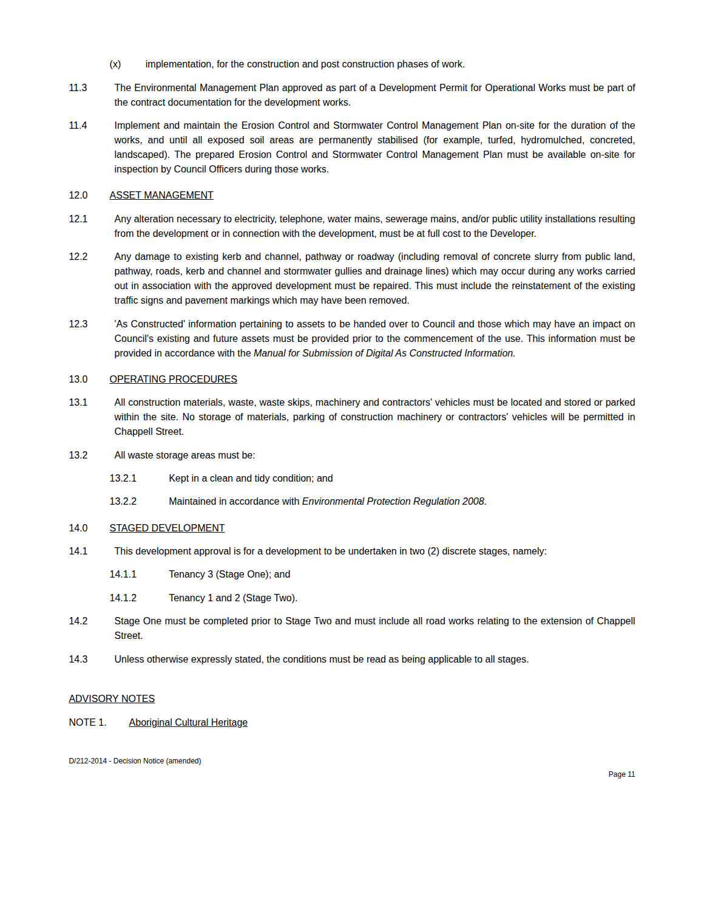(x)
implementation, for the construction and post construction phases of work.
11.3
The Environmental Management Plan approved as part of a Development Permit for Operational Works must be part of the contract documentation for the development works.
11.4
Implement and maintain the Erosion Control and Stormwater Control Management Plan on-site for the duration of the works, and until all exposed soil areas are permanently stabilised (for example, turfed, hydromulched, concreted, landscaped). The prepared Erosion Control and Stormwater Control Management Plan must be available on-site for inspection by Council Officers during those works.
12.0
ASSET MANAGEMENT
12.1
Any alteration necessary to electricity, telephone, water mains, sewerage mains, and/or public utility installations resulting from the development or in connection with the development, must be at full cost to the Developer.
12.2
Any damage to existing kerb and channel, pathway or roadway (including removal of concrete slurry from public land, pathway, roads, kerb and channel and stormwater gullies and drainage lines) which may occur during any works carried out in association with the approved development must be repaired. This must include the reinstatement of the existing traffic signs and pavement markings which may have been removed.
12.3
'As Constructed' information pertaining to assets to be handed over to Council and those which may have an impact on Council's existing and future assets must be provided prior to the commencement of the use. This information must be provided in accordance with the Manual for Submission of Digital As Constructed Information.
13.0
OPERATING PROCEDURES
13.1
All construction materials, waste, waste skips, machinery and contractors' vehicles must be located and stored or parked within the site. No storage of materials, parking of construction machinery or contractors' vehicles will be permitted in Chappell Street.
13.2
All waste storage areas must be:
13.2.1
Kept in a clean and tidy condition; and
13.2.2
Maintained in accordance with Environmental Protection Regulation 2008.
14.0
STAGED DEVELOPMENT
14.1
This development approval is for a development to be undertaken in two (2) discrete stages, namely:
14.1.1
Tenancy 3 (Stage One); and
14.1.2
Tenancy 1 and 2 (Stage Two).
14.2
Stage One must be completed prior to Stage Two and must include all road works relating to the extension of Chappell Street.
14.3
Unless otherwise expressly stated, the conditions must be read as being applicable to all stages.
ADVISORY NOTES
NOTE 1.
Aboriginal Cultural Heritage
D/212-2014 - Decision Notice (amended)
Page 11